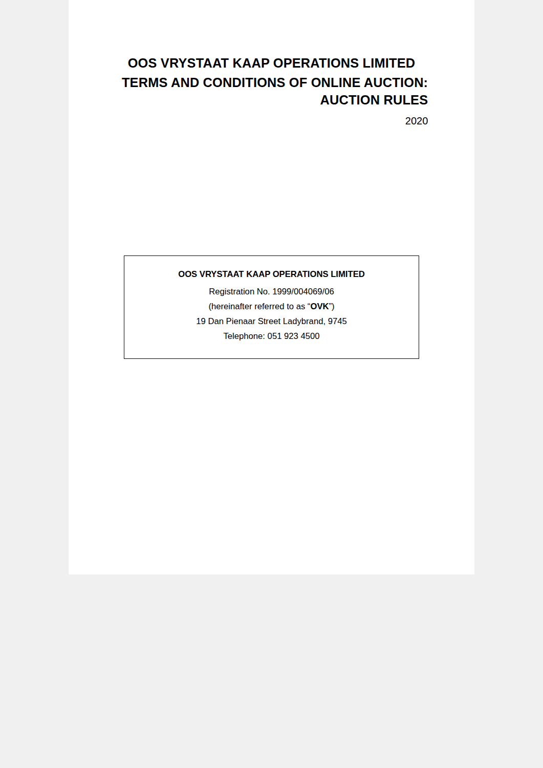OOS VRYSTAAT KAAP OPERATIONS LIMITED
TERMS AND CONDITIONS OF ONLINE AUCTION: AUCTION RULES
2020
OOS VRYSTAAT KAAP OPERATIONS LIMITED
Registration No. 1999/004069/06
(hereinafter referred to as “OVK”)
19 Dan Pienaar Street Ladybrand, 9745
Telephone: 051 923 4500